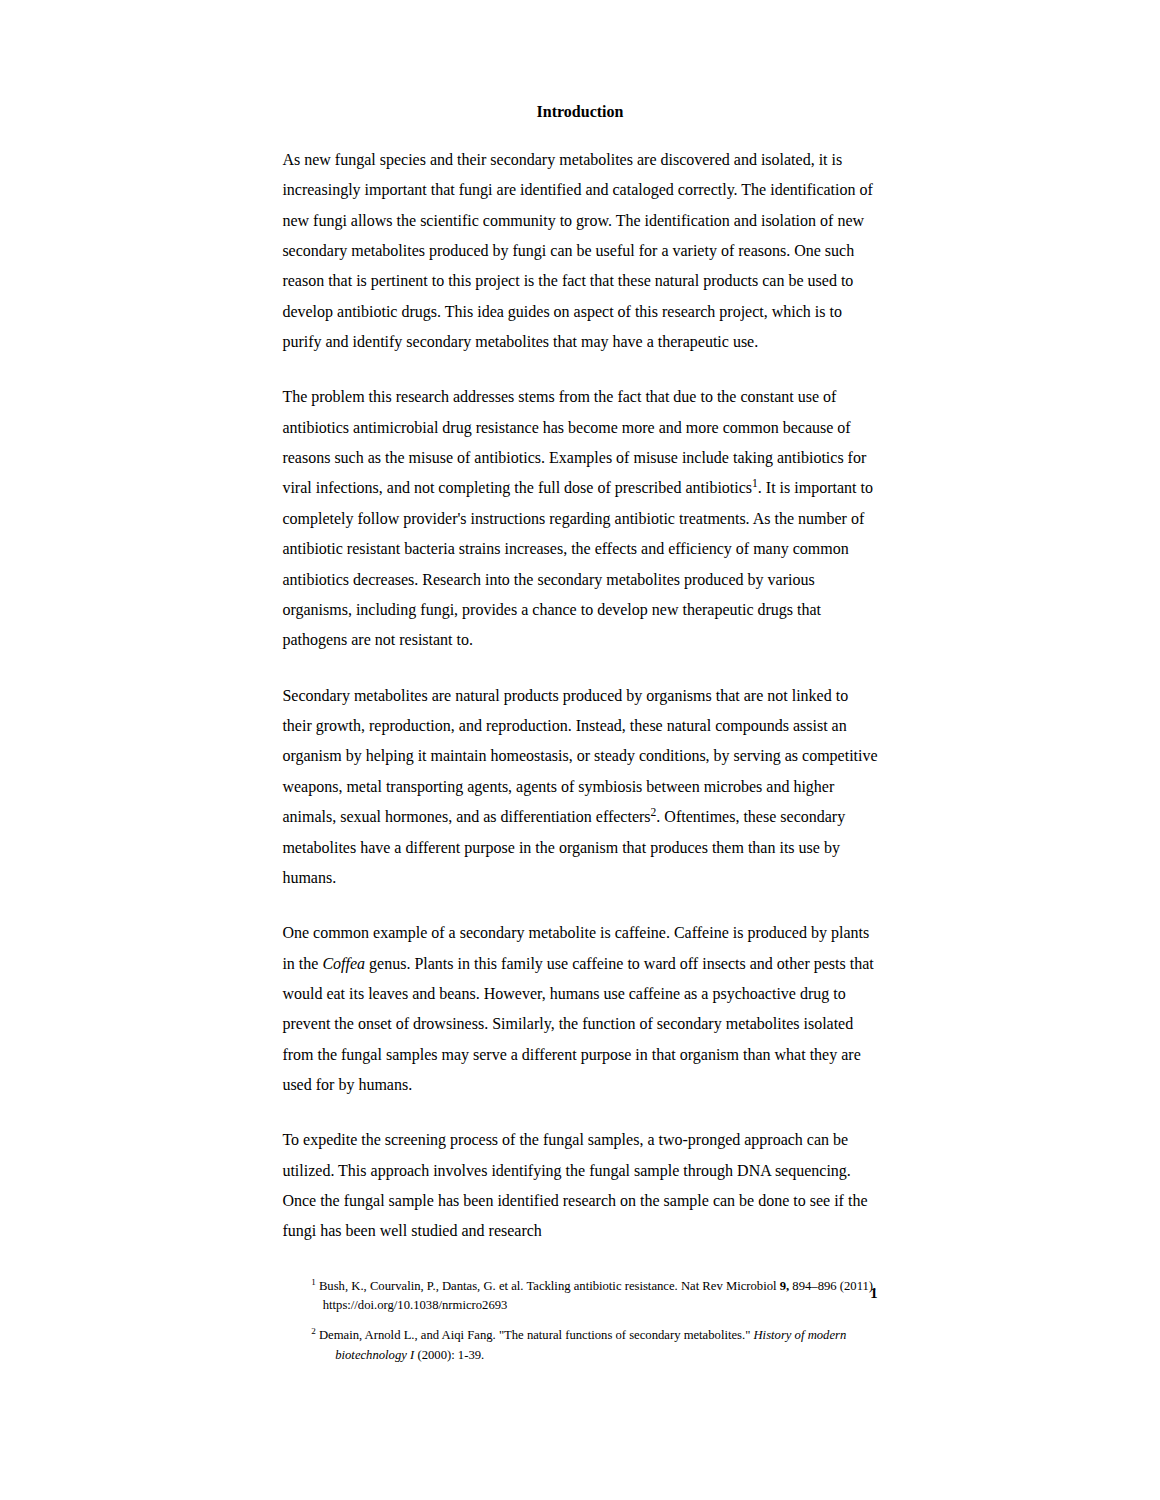Introduction
As new fungal species and their secondary metabolites are discovered and isolated, it is increasingly important that fungi are identified and cataloged correctly. The identification of new fungi allows the scientific community to grow. The identification and isolation of new secondary metabolites produced by fungi can be useful for a variety of reasons. One such reason that is pertinent to this project is the fact that these natural products can be used to develop antibiotic drugs. This idea guides on aspect of this research project, which is to purify and identify secondary metabolites that may have a therapeutic use.
The problem this research addresses stems from the fact that due to the constant use of antibiotics antimicrobial drug resistance has become more and more common because of reasons such as the misuse of antibiotics. Examples of misuse include taking antibiotics for viral infections, and not completing the full dose of prescribed antibiotics1. It is important to completely follow provider's instructions regarding antibiotic treatments. As the number of antibiotic resistant bacteria strains increases, the effects and efficiency of many common antibiotics decreases. Research into the secondary metabolites produced by various organisms, including fungi, provides a chance to develop new therapeutic drugs that pathogens are not resistant to.
Secondary metabolites are natural products produced by organisms that are not linked to their growth, reproduction, and reproduction. Instead, these natural compounds assist an organism by helping it maintain homeostasis, or steady conditions, by serving as competitive weapons, metal transporting agents, agents of symbiosis between microbes and higher animals, sexual hormones, and as differentiation effecters2. Oftentimes, these secondary metabolites have a different purpose in the organism that produces them than its use by humans.
One common example of a secondary metabolite is caffeine. Caffeine is produced by plants in the Coffea genus. Plants in this family use caffeine to ward off insects and other pests that would eat its leaves and beans. However, humans use caffeine as a psychoactive drug to prevent the onset of drowsiness. Similarly, the function of secondary metabolites isolated from the fungal samples may serve a different purpose in that organism than what they are used for by humans.
To expedite the screening process of the fungal samples, a two-pronged approach can be utilized. This approach involves identifying the fungal sample through DNA sequencing. Once the fungal sample has been identified research on the sample can be done to see if the fungi has been well studied and research
1
1 Bush, K., Courvalin, P., Dantas, G. et al. Tackling antibiotic resistance. Nat Rev Microbiol 9, 894–896 (2011). https://doi.org/10.1038/nrmicro2693
2 Demain, Arnold L., and Aiqi Fang. "The natural functions of secondary metabolites." History of modern
biotechnology I (2000): 1-39.